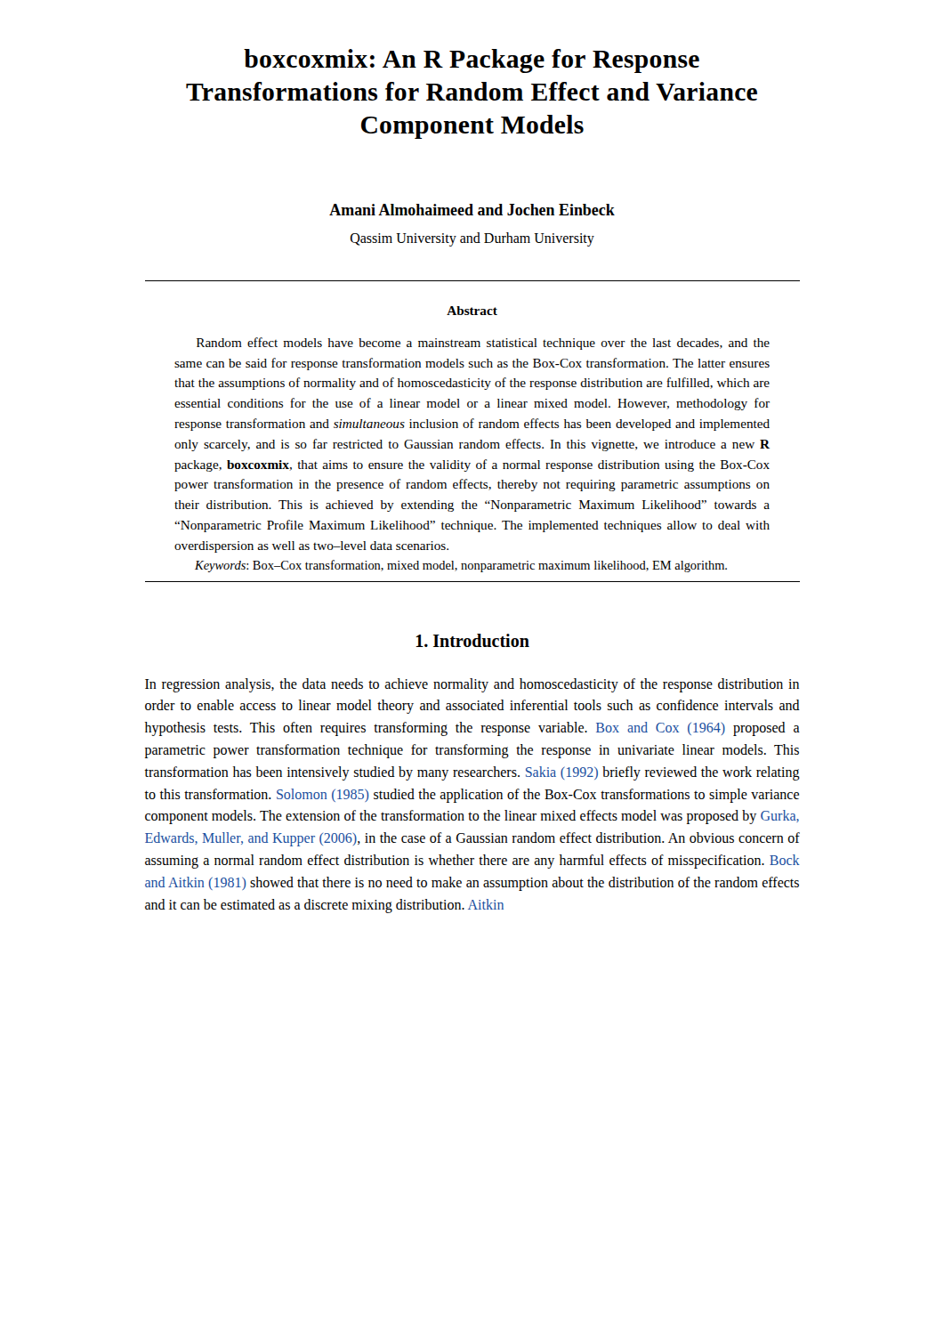boxcoxmix: An R Package for Response
Transformations for Random Effect and Variance
Component Models
Amani Almohaimeed and Jochen Einbeck
Qassim University and Durham University
Abstract
Random effect models have become a mainstream statistical technique over the last decades, and the same can be said for response transformation models such as the Box-Cox transformation. The latter ensures that the assumptions of normality and of homoscedasticity of the response distribution are fulfilled, which are essential conditions for the use of a linear model or a linear mixed model. However, methodology for response transformation and simultaneous inclusion of random effects has been developed and implemented only scarcely, and is so far restricted to Gaussian random effects. In this vignette, we introduce a new R package, boxcoxmix, that aims to ensure the validity of a normal response distribution using the Box-Cox power transformation in the presence of random effects, thereby not requiring parametric assumptions on their distribution. This is achieved by extending the “Nonparametric Maximum Likelihood” towards a “Nonparametric Profile Maximum Likelihood” technique. The implemented techniques allow to deal with overdispersion as well as two–level data scenarios.
Keywords: Box–Cox transformation, mixed model, nonparametric maximum likelihood, EM algorithm.
1. Introduction
In regression analysis, the data needs to achieve normality and homoscedasticity of the response distribution in order to enable access to linear model theory and associated inferential tools such as confidence intervals and hypothesis tests. This often requires transforming the response variable. Box and Cox (1964) proposed a parametric power transformation technique for transforming the response in univariate linear models. This transformation has been intensively studied by many researchers. Sakia (1992) briefly reviewed the work relating to this transformation. Solomon (1985) studied the application of the Box-Cox transformations to simple variance component models. The extension of the transformation to the linear mixed effects model was proposed by Gurka, Edwards, Muller, and Kupper (2006), in the case of a Gaussian random effect distribution. An obvious concern of assuming a normal random effect distribution is whether there are any harmful effects of misspecification. Bock and Aitkin (1981) showed that there is no need to make an assumption about the distribution of the random effects and it can be estimated as a discrete mixing distribution. Aitkin